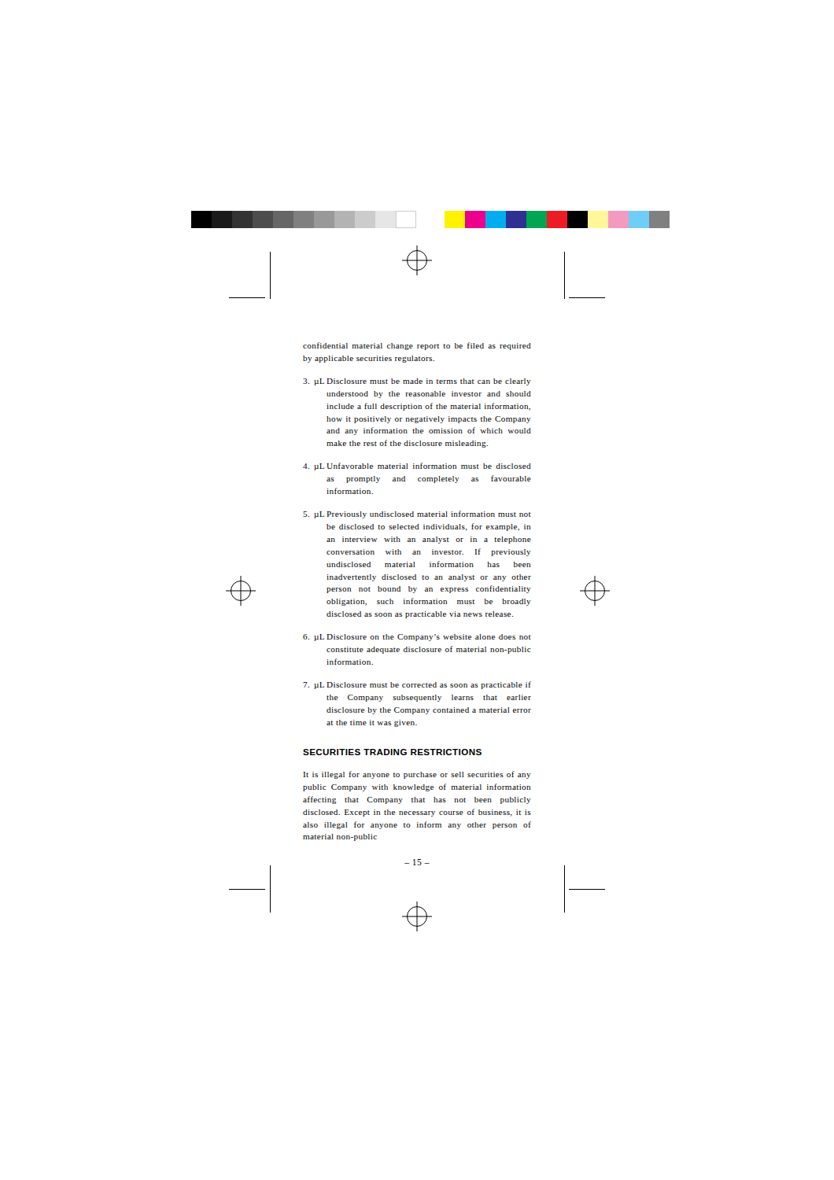confidential material change report to be filed as required by applicable securities regulators.
3. µL Disclosure must be made in terms that can be clearly understood by the reasonable investor and should include a full description of the material information, how it positively or negatively impacts the Company and any information the omission of which would make the rest of the disclosure misleading.
4. µL Unfavorable material information must be disclosed as promptly and completely as favourable information.
5. µL Previously undisclosed material information must not be disclosed to selected individuals, for example, in an interview with an analyst or in a telephone conversation with an investor. If previously undisclosed material information has been inadvertently disclosed to an analyst or any other person not bound by an express confidentiality obligation, such information must be broadly disclosed as soon as practicable via news release.
6. µL Disclosure on the Company’s website alone does not constitute adequate disclosure of material non-public information.
7. µL Disclosure must be corrected as soon as practicable if the Company subsequently learns that earlier disclosure by the Company contained a material error at the time it was given.
SECURITIES TRADING RESTRICTIONS
It is illegal for anyone to purchase or sell securities of any public Company with knowledge of material information affecting that Company that has not been publicly disclosed. Except in the necessary course of business, it is also illegal for anyone to inform any other person of material non-public
– 15 –